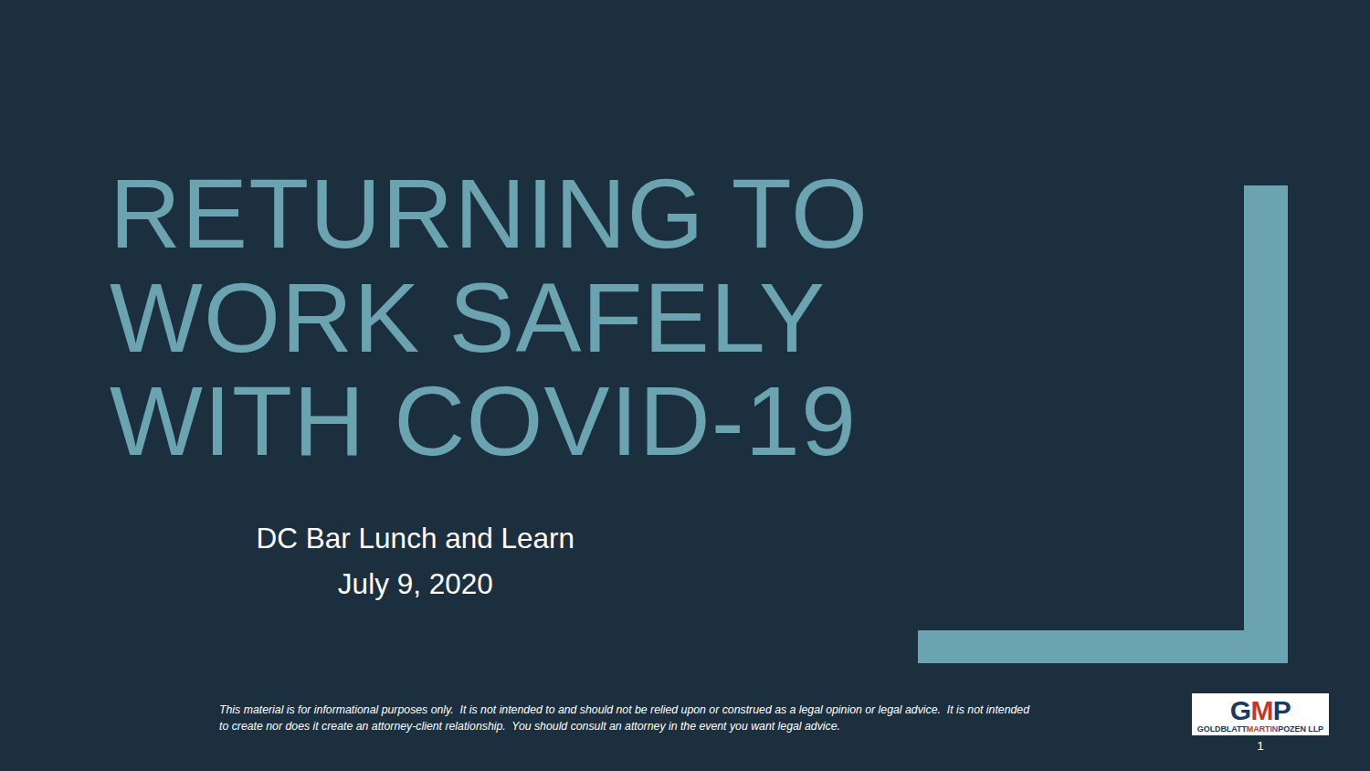RETURNING TO WORK SAFELY WITH COVID-19
DC Bar Lunch and Learn
July 9, 2020
This material is for informational purposes only. It is not intended to and should not be relied upon or construed as a legal opinion or legal advice. It is not intended to create nor does it create an attorney-client relationship. You should consult an attorney in the event you want legal advice.
GMP GOLDBLATT MARTIN POZEN LLP
1